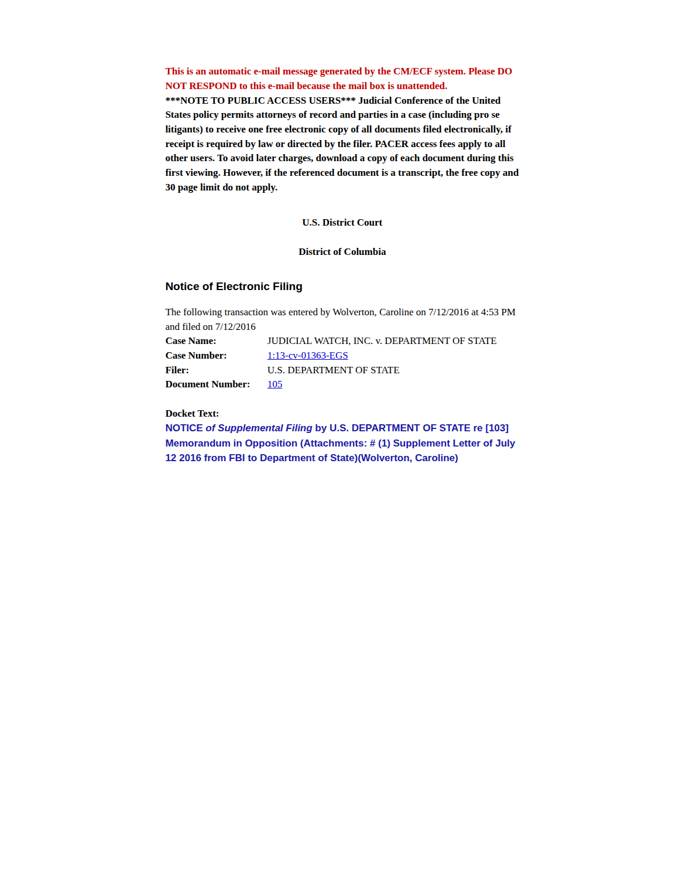This is an automatic e-mail message generated by the CM/ECF system. Please DO NOT RESPOND to this e-mail because the mail box is unattended.
***NOTE TO PUBLIC ACCESS USERS*** Judicial Conference of the United States policy permits attorneys of record and parties in a case (including pro se litigants) to receive one free electronic copy of all documents filed electronically, if receipt is required by law or directed by the filer. PACER access fees apply to all other users. To avoid later charges, download a copy of each document during this first viewing. However, if the referenced document is a transcript, the free copy and 30 page limit do not apply.
U.S. District Court
District of Columbia
Notice of Electronic Filing
The following transaction was entered by Wolverton, Caroline on 7/12/2016 at 4:53 PM and filed on 7/12/2016
| Case Name: | JUDICIAL WATCH, INC. v. DEPARTMENT OF STATE |
| Case Number: | 1:13-cv-01363-EGS |
| Filer: | U.S. DEPARTMENT OF STATE |
| Document Number: | 105 |
Docket Text:
NOTICE of Supplemental Filing by U.S. DEPARTMENT OF STATE re [103] Memorandum in Opposition (Attachments: # (1) Supplement Letter of July 12 2016 from FBI to Department of State)(Wolverton, Caroline)